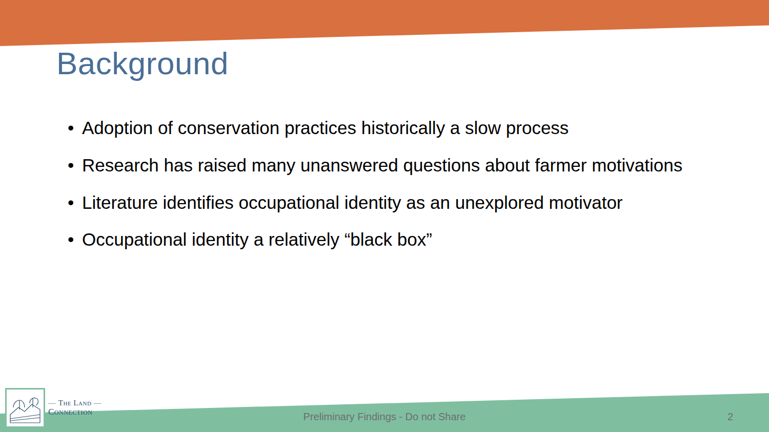Background
Adoption of conservation practices historically a slow process
Research has raised many unanswered questions about farmer motivations
Literature identifies occupational identity as an unexplored motivator
Occupational identity a relatively “black box”
— The Land —
Connection
Preliminary Findings - Do not Share
2